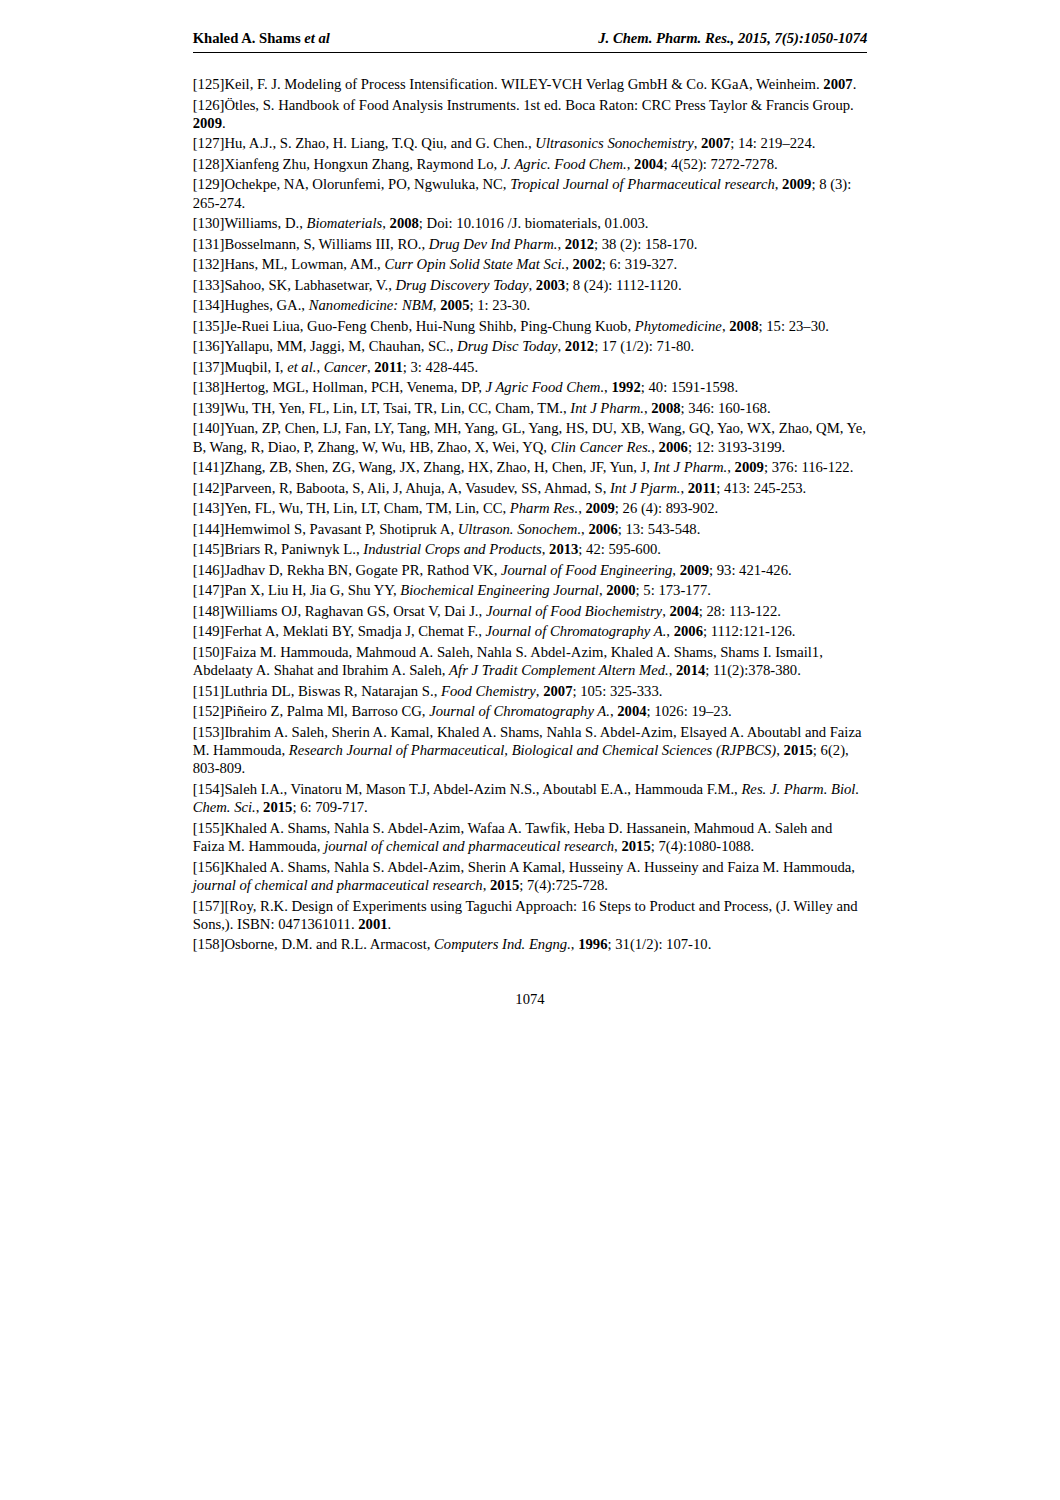Khaled A. Shams et al J. Chem. Pharm. Res., 2015, 7(5):1050-1074
[125] Keil, F. J. Modeling of Process Intensification. WILEY-VCH Verlag GmbH & Co. KGaA, Weinheim. 2007.
[126] Ötles, S. Handbook of Food Analysis Instruments. 1st ed. Boca Raton: CRC Press Taylor & Francis Group. 2009.
[127] Hu, A.J., S. Zhao, H. Liang, T.Q. Qiu, and G. Chen., Ultrasonics Sonochemistry, 2007; 14: 219–224.
[128] Xianfeng Zhu, Hongxun Zhang, Raymond Lo, J. Agric. Food Chem., 2004; 4(52): 7272-7278.
[129] Ochekpe, NA, Olorunfemi, PO, Ngwuluka, NC, Tropical Journal of Pharmaceutical research, 2009; 8 (3): 265-274.
[130] Williams, D., Biomaterials, 2008; Doi: 10.1016 /J. biomaterials, 01.003.
[131] Bosselmann, S, Williams III, RO., Drug Dev Ind Pharm., 2012; 38 (2): 158-170.
[132] Hans, ML, Lowman, AM., Curr Opin Solid State Mat Sci., 2002; 6: 319-327.
[133] Sahoo, SK, Labhasetwar, V., Drug Discovery Today, 2003; 8 (24): 1112-1120.
[134] Hughes, GA., Nanomedicine: NBM, 2005; 1: 23-30.
[135] Je-Ruei Liua, Guo-Feng Chenb, Hui-Nung Shihb, Ping-Chung Kuob, Phytomedicine, 2008; 15: 23–30.
[136] Yallapu, MM, Jaggi, M, Chauhan, SC., Drug Disc Today, 2012; 17 (1/2): 71-80.
[137] Muqbil, I, et al., Cancer, 2011; 3: 428-445.
[138] Hertog, MGL, Hollman, PCH, Venema, DP, J Agric Food Chem., 1992; 40: 1591-1598.
[139] Wu, TH, Yen, FL, Lin, LT, Tsai, TR, Lin, CC, Cham, TM., Int J Pharm., 2008; 346: 160-168.
[140] Yuan, ZP, Chen, LJ, Fan, LY, Tang, MH, Yang, GL, Yang, HS, DU, XB, Wang, GQ, Yao, WX, Zhao, QM, Ye, B, Wang, R, Diao, P, Zhang, W, Wu, HB, Zhao, X, Wei, YQ, Clin Cancer Res., 2006; 12: 3193-3199.
[141] Zhang, ZB, Shen, ZG, Wang, JX, Zhang, HX, Zhao, H, Chen, JF, Yun, J, Int J Pharm., 2009; 376: 116-122.
[142] Parveen, R, Baboota, S, Ali, J, Ahuja, A, Vasudev, SS, Ahmad, S, Int J Pjarm., 2011; 413: 245-253.
[143] Yen, FL, Wu, TH, Lin, LT, Cham, TM, Lin, CC, Pharm Res., 2009; 26 (4): 893-902.
[144] Hemwimol S, Pavasant P, Shotipruk A, Ultrason. Sonochem., 2006; 13: 543-548.
[145] Briars R, Paniwnyk L., Industrial Crops and Products, 2013; 42: 595-600.
[146] Jadhav D, Rekha BN, Gogate PR, Rathod VK, Journal of Food Engineering, 2009; 93: 421-426.
[147] Pan X, Liu H, Jia G, Shu YY, Biochemical Engineering Journal, 2000; 5: 173-177.
[148] Williams OJ, Raghavan GS, Orsat V, Dai J., Journal of Food Biochemistry, 2004; 28: 113-122.
[149] Ferhat A, Meklati BY, Smadja J, Chemat F., Journal of Chromatography A., 2006; 1112:121-126.
[150] Faiza M. Hammouda, Mahmoud A. Saleh, Nahla S. Abdel-Azim, Khaled A. Shams, Shams I. Ismail1, Abdelaaty A. Shahat and Ibrahim A. Saleh, Afr J Tradit Complement Altern Med., 2014; 11(2):378-380.
[151] Luthria DL, Biswas R, Natarajan S., Food Chemistry, 2007; 105: 325-333.
[152] Piñeiro Z, Palma Ml, Barroso CG, Journal of Chromatography A., 2004; 1026: 19–23.
[153] Ibrahim A. Saleh, Sherin A. Kamal, Khaled A. Shams, Nahla S. Abdel-Azim, Elsayed A. Aboutabl and Faiza M. Hammouda, Research Journal of Pharmaceutical, Biological and Chemical Sciences (RJPBCS), 2015; 6(2), 803-809.
[154] Saleh I.A., Vinatoru M, Mason T.J, Abdel-Azim N.S., Aboutabl E.A., Hammouda F.M., Res. J. Pharm. Biol. Chem. Sci., 2015; 6: 709-717.
[155] Khaled A. Shams, Nahla S. Abdel-Azim, Wafaa A. Tawfik, Heba D. Hassanein, Mahmoud A. Saleh and Faiza M. Hammouda, journal of chemical and pharmaceutical research, 2015; 7(4):1080-1088.
[156] Khaled A. Shams, Nahla S. Abdel-Azim, Sherin A Kamal, Husseiny A. Husseiny and Faiza M. Hammouda, journal of chemical and pharmaceutical research, 2015; 7(4):725-728.
[157][Roy, R.K. Design of Experiments using Taguchi Approach: 16 Steps to Product and Process, (J. Willey and Sons,). ISBN: 0471361011. 2001.
[158] Osborne, D.M. and R.L. Armacost, Computers Ind. Engng., 1996; 31(1/2): 107-10.
1074